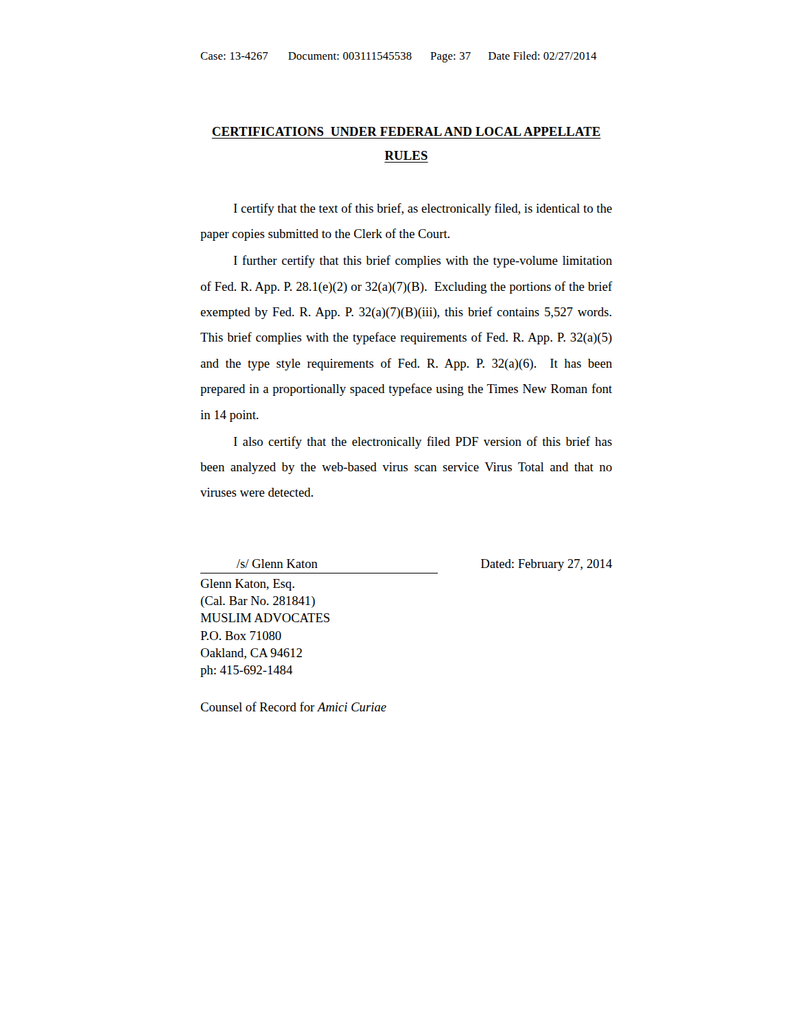Case: 13-4267 Document: 003111545538 Page: 37 Date Filed: 02/27/2014
CERTIFICATIONS UNDER FEDERAL AND LOCAL APPELLATE RULES
I certify that the text of this brief, as electronically filed, is identical to the paper copies submitted to the Clerk of the Court.
I further certify that this brief complies with the type-volume limitation of Fed. R. App. P. 28.1(e)(2) or 32(a)(7)(B). Excluding the portions of the brief exempted by Fed. R. App. P. 32(a)(7)(B)(iii), this brief contains 5,527 words. This brief complies with the typeface requirements of Fed. R. App. P. 32(a)(5) and the type style requirements of Fed. R. App. P. 32(a)(6). It has been prepared in a proportionally spaced typeface using the Times New Roman font in 14 point.
I also certify that the electronically filed PDF version of this brief has been analyzed by the web-based virus scan service Virus Total and that no viruses were detected.
/s/ Glenn Katon
Dated: February 27, 2014
Glenn Katon, Esq.
(Cal. Bar No. 281841)
MUSLIM ADVOCATES
P.O. Box 71080
Oakland, CA 94612
ph: 415-692-1484
Counsel of Record for Amici Curiae